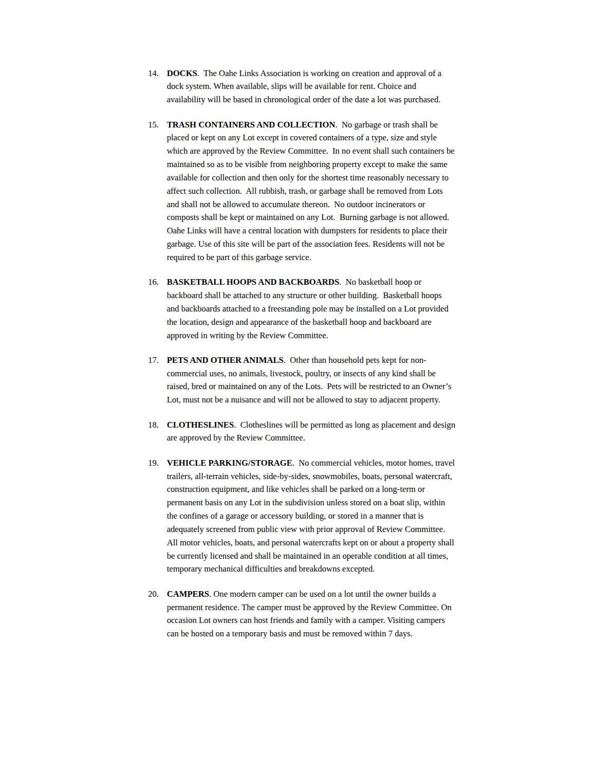DOCKS. The Oahe Links Association is working on creation and approval of a dock system. When available, slips will be available for rent. Choice and availability will be based in chronological order of the date a lot was purchased.
TRASH CONTAINERS AND COLLECTION. No garbage or trash shall be placed or kept on any Lot except in covered containers of a type, size and style which are approved by the Review Committee. In no event shall such containers be maintained so as to be visible from neighboring property except to make the same available for collection and then only for the shortest time reasonably necessary to affect such collection. All rubbish, trash, or garbage shall be removed from Lots and shall not be allowed to accumulate thereon. No outdoor incinerators or composts shall be kept or maintained on any Lot. Burning garbage is not allowed. Oahe Links will have a central location with dumpsters for residents to place their garbage. Use of this site will be part of the association fees. Residents will not be required to be part of this garbage service.
BASKETBALL HOOPS AND BACKBOARDS. No basketball hoop or backboard shall be attached to any structure or other building. Basketball hoops and backboards attached to a freestanding pole may be installed on a Lot provided the location, design and appearance of the basketball hoop and backboard are approved in writing by the Review Committee.
PETS AND OTHER ANIMALS. Other than household pets kept for non-commercial uses, no animals, livestock, poultry, or insects of any kind shall be raised, bred or maintained on any of the Lots. Pets will be restricted to an Owner’s Lot, must not be a nuisance and will not be allowed to stay to adjacent property.
CLOTHESLINES. Clotheslines will be permitted as long as placement and design are approved by the Review Committee.
VEHICLE PARKING/STORAGE. No commercial vehicles, motor homes, travel trailers, all-terrain vehicles, side-by-sides, snowmobiles, boats, personal watercraft, construction equipment, and like vehicles shall be parked on a long-term or permanent basis on any Lot in the subdivision unless stored on a boat slip, within the confines of a garage or accessory building, or stored in a manner that is adequately screened from public view with prior approval of Review Committee. All motor vehicles, boats, and personal watercrafts kept on or about a property shall be currently licensed and shall be maintained in an operable condition at all times, temporary mechanical difficulties and breakdowns excepted.
CAMPERS. One modern camper can be used on a lot until the owner builds a permanent residence. The camper must be approved by the Review Committee. On occasion Lot owners can host friends and family with a camper. Visiting campers can be hosted on a temporary basis and must be removed within 7 days.